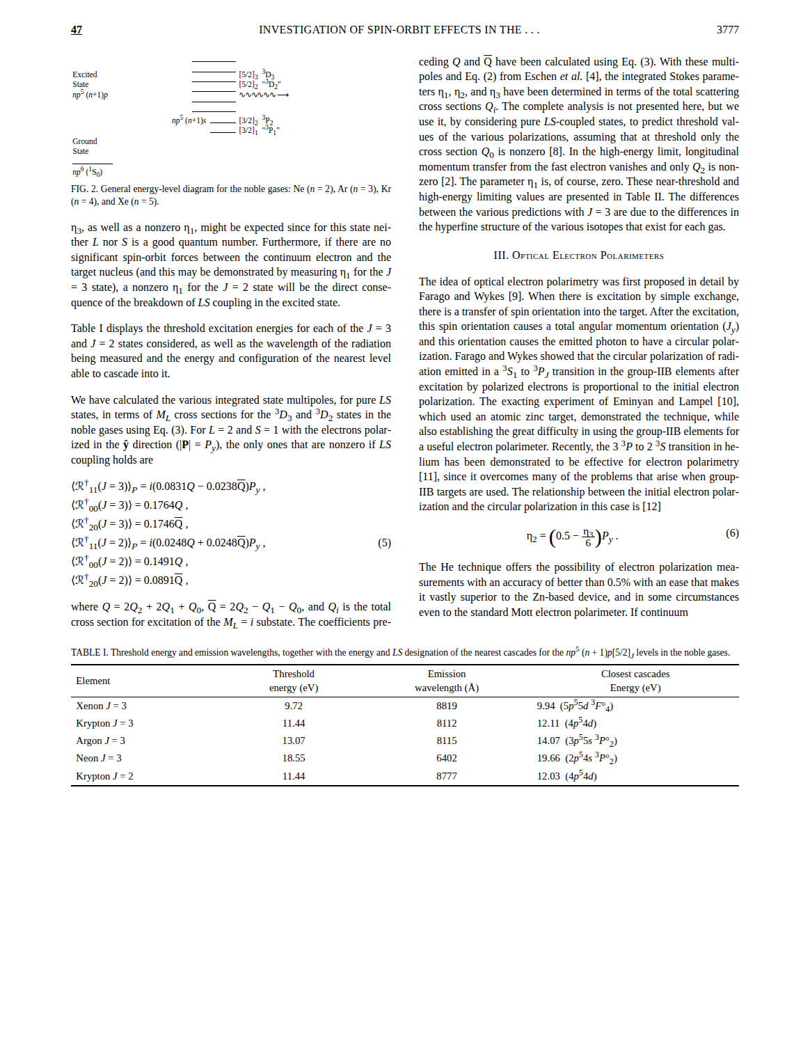47 INVESTIGATION OF SPIN-ORBIT EFFECTS IN THE . . . 3777
| Excited State np 5 ( n +1) p | | [5/2] 3 3 D 3 [5/2] 2 " 3 D 2 " ∿∿∿∿∿∿ ⟶ |
| | np 5 ( n +1) s | [3/2] 2 3 P 2 [3/2] 1 " 3 P 1 " |
| Ground State | |
| np 6 ( 1 S 0 ) |
FIG. 2. General energy-level diagram for the noble gases: Ne (n = 2), Ar (n = 3), Kr (n = 4), and Xe (n = 5).
η3, as well as a nonzero η1, might be expected since for this state neither L nor S is a good quantum number. Furthermore, if there are no significant spin-orbit forces between the continuum electron and the target nucleus (and this may be demonstrated by measuring η1 for the J = 3 state), a nonzero η1 for the J = 2 state will be the direct consequence of the breakdown of LS coupling in the excited state.
Table I displays the threshold excitation energies for each of the J = 3 and J = 2 states considered, as well as the wavelength of the radiation being measured and the energy and configuration of the nearest level able to cascade into it.
We have calculated the various integrated state multipoles, for pure LS states, in terms of ML cross sections for the 3D3 and 3D2 states in the noble gases using Eq. (3). For L = 2 and S = 1 with the electrons polarized in the ŷ direction (|P| = Py), the only ones that are nonzero if LS coupling holds are
⟨ℛ†11(J = 3)⟩P = i(0.0831Q − 0.0238Q)Py ,
⟨ℛ†00(J = 3)⟩ = 0.1764Q ,
⟨ℛ†20(J = 3)⟩ = 0.1746Q ,
⟨ℛ†11(J = 2)⟩P = i(0.0248Q + 0.0248Q)Py ,(5)
⟨ℛ†00(J = 2)⟩ = 0.1491Q ,
⟨ℛ†20(J = 2)⟩ = 0.0891Q ,
where Q = 2Q2 + 2Q1 + Q0, Q = 2Q2 − Q1 − Q0, and Qi is the total cross section for excitation of the ML = i substate. The coefficients preceding Q and Q have been calculated using Eq. (3). With these multipoles and Eq. (2) from Eschen et al. [4], the integrated Stokes parameters η1, η2, and η3 have been determined in terms of the total scattering cross sections Qi. The complete analysis is not presented here, but we use it, by considering pure LS-coupled states, to predict threshold values of the various polarizations, assuming that at threshold only the cross section Q0 is nonzero [8]. In the high-energy limit, longitudinal momentum transfer from the fast electron vanishes and only Q2 is nonzero [2]. The parameter η1 is, of course, zero. These near-threshold and high-energy limiting values are presented in Table II. The differences between the various predictions with J = 3 are due to the differences in the hyperfine structure of the various isotopes that exist for each gas.
III. Optical Electron Polarimeters
The idea of optical electron polarimetry was first proposed in detail by Farago and Wykes [9]. When there is excitation by simple exchange, there is a transfer of spin orientation into the target. After the excitation, this spin orientation causes a total angular momentum orientation (Jy) and this orientation causes the emitted photon to have a circular polarization. Farago and Wykes showed that the circular polarization of radiation emitted in a 3S1 to 3PJ transition in the group-IIB elements after excitation by polarized electrons is proportional to the initial electron polarization. The exacting experiment of Eminyan and Lampel [10], which used an atomic zinc target, demonstrated the technique, while also establishing the great difficulty in using the group-IIB elements for a useful electron polarimeter. Recently, the 3 3P to 2 3S transition in helium has been demonstrated to be effective for electron polarimetry [11], since it overcomes many of the problems that arise when group-IIB targets are used. The relationship between the initial electron polarization and the circular polarization in this case is [12]
η2 = (0.5 − η36) Py . (6)
The He technique offers the possibility of electron polarization measurements with an accuracy of better than 0.5% with an ease that makes it vastly superior to the Zn-based device, and in some circumstances even to the standard Mott electron polarimeter. If continuum
TABLE I. Threshold energy and emission wavelengths, together with the energy and LS designation of the nearest cascades for the np 5 ( n + 1) p [5/2] J levels in the noble gases.
| Element | Threshold energy (eV) | Emission wavelength (Å) | Closest cascades Energy (eV) |
| --- | --- | --- | --- |
| Xenon J = 3 | 9.72 | 8819 | 9.94 (5 p 5 5 d 3 F ° 4 ) |
| Krypton J = 3 | 11.44 | 8112 | 12.11 (4 p 5 4 d ) |
| Argon J = 3 | 13.07 | 8115 | 14.07 (3 p 5 5 s 3 P ° 2 ) |
| Neon J = 3 | 18.55 | 6402 | 19.66 (2 p 5 4 s 3 P ° 2 ) |
| Krypton J = 2 | 11.44 | 8777 | 12.03 (4 p 5 4 d ) |